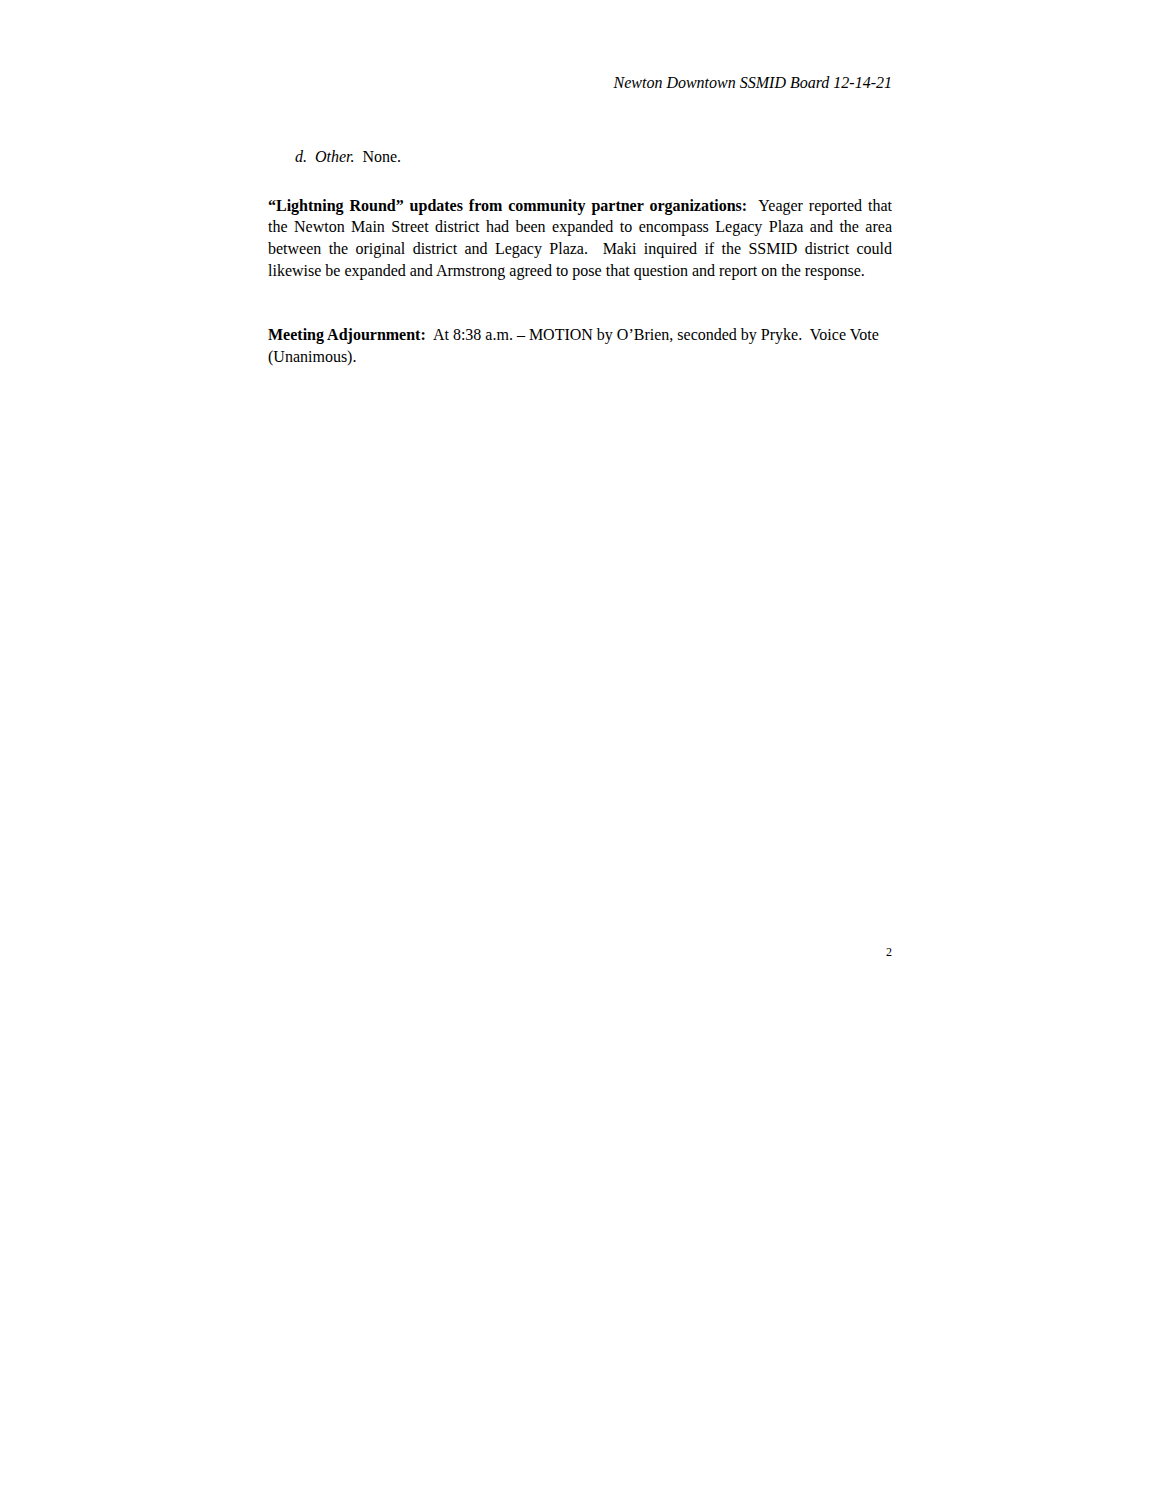Newton Downtown SSMID Board 12-14-21
d. Other. None.
“Lightning Round” updates from community partner organizations: Yeager reported that the Newton Main Street district had been expanded to encompass Legacy Plaza and the area between the original district and Legacy Plaza. Maki inquired if the SSMID district could likewise be expanded and Armstrong agreed to pose that question and report on the response.
Meeting Adjournment: At 8:38 a.m. – MOTION by O’Brien, seconded by Pryke. Voice Vote (Unanimous).
2